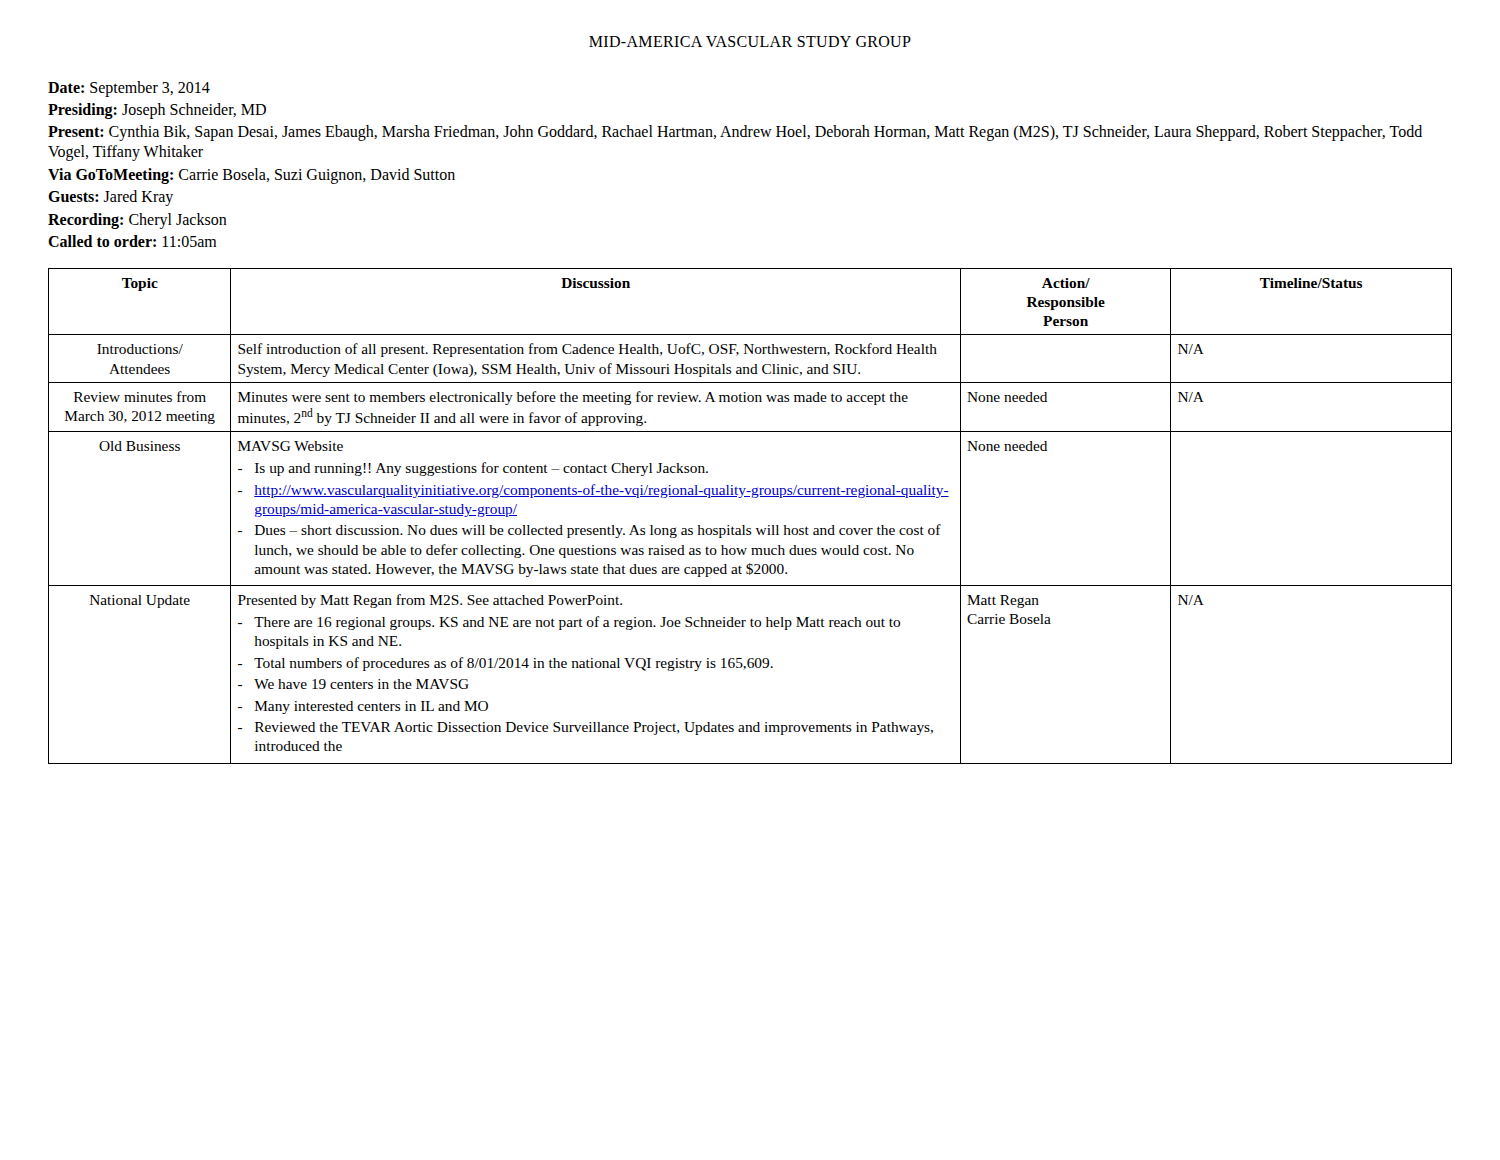MID-AMERICA VASCULAR STUDY GROUP
Date: September 3, 2014
Presiding: Joseph Schneider, MD
Present: Cynthia Bik, Sapan Desai, James Ebaugh, Marsha Friedman, John Goddard, Rachael Hartman, Andrew Hoel, Deborah Horman, Matt Regan (M2S), TJ Schneider, Laura Sheppard, Robert Steppacher, Todd Vogel, Tiffany Whitaker
Via GoToMeeting: Carrie Bosela, Suzi Guignon, David Sutton
Guests: Jared Kray
Recording: Cheryl Jackson
Called to order: 11:05am
| Topic | Discussion | Action/ Responsible Person | Timeline/Status |
| --- | --- | --- | --- |
| Introductions/ Attendees | Self introduction of all present. Representation from Cadence Health, UofC, OSF, Northwestern, Rockford Health System, Mercy Medical Center (Iowa), SSM Health, Univ of Missouri Hospitals and Clinic, and SIU. | | N/A |
| Review minutes from March 30, 2012 meeting | Minutes were sent to members electronically before the meeting for review. A motion was made to accept the minutes, 2 nd by TJ Schneider II and all were in favor of approving. | None needed | N/A |
| Old Business | MAVSG Website Is up and running!! Any suggestions for content – contact Cheryl Jackson. http://www.vascularqualityinitiative.org/components-of-the-vqi/regional-quality-groups/current-regional-quality-groups/mid-america-vascular-study-group/ Dues – short discussion. No dues will be collected presently. As long as hospitals will host and cover the cost of lunch, we should be able to defer collecting. One questions was raised as to how much dues would cost. No amount was stated. However, the MAVSG by-laws state that dues are capped at $2000. | None needed | |
| National Update | Presented by Matt Regan from M2S. See attached PowerPoint. There are 16 regional groups. KS and NE are not part of a region. Joe Schneider to help Matt reach out to hospitals in KS and NE. Total numbers of procedures as of 8/01/2014 in the national VQI registry is 165,609. We have 19 centers in the MAVSG Many interested centers in IL and MO Reviewed the TEVAR Aortic Dissection Device Surveillance Project, Updates and improvements in Pathways, introduced the | Matt Regan Carrie Bosela | N/A |